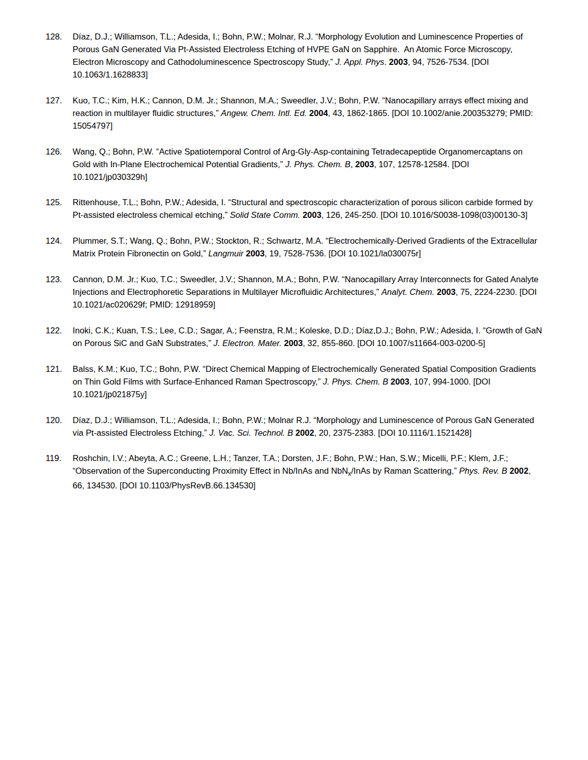128. Díaz, D.J.; Williamson, T.L.; Adesida, I.; Bohn, P.W.; Molnar, R.J. “Morphology Evolution and Luminescence Properties of Porous GaN Generated Via Pt-Assisted Electroless Etching of HVPE GaN on Sapphire. An Atomic Force Microscopy, Electron Microscopy and Cathodoluminescence Spectroscopy Study,” J. Appl. Phys. 2003, 94, 7526-7534. [DOI 10.1063/1.1628833]
127. Kuo, T.C.; Kim, H.K.; Cannon, D.M. Jr.; Shannon, M.A.; Sweedler, J.V.; Bohn, P.W. “Nanocapillary arrays effect mixing and reaction in multilayer fluidic structures,” Angew. Chem. Intl. Ed. 2004, 43, 1862-1865. [DOI 10.1002/anie.200353279; PMID: 15054797]
126. Wang, Q.; Bohn, P.W. “Active Spatiotemporal Control of Arg-Gly-Asp-containing Tetradecapeptide Organomercaptans on Gold with In-Plane Electrochemical Potential Gradients,” J. Phys. Chem. B, 2003, 107, 12578-12584. [DOI 10.1021/jp030329h]
125. Rittenhouse, T.L.; Bohn, P.W.; Adesida, I. “Structural and spectroscopic characterization of porous silicon carbide formed by Pt-assisted electroless chemical etching,” Solid State Comm. 2003, 126, 245-250. [DOI 10.1016/S0038-1098(03)00130-3]
124. Plummer, S.T.; Wang, Q.; Bohn, P.W.; Stockton, R.; Schwartz, M.A. “Electrochemically-Derived Gradients of the Extracellular Matrix Protein Fibronectin on Gold,” Langmuir 2003, 19, 7528-7536. [DOI 10.1021/la030075r]
123. Cannon, D.M. Jr.; Kuo, T.C.; Sweedler, J.V.; Shannon, M.A.; Bohn, P.W. “Nanocapillary Array Interconnects for Gated Analyte Injections and Electrophoretic Separations in Multilayer Microfluidic Architectures,” Analyt. Chem. 2003, 75, 2224-2230. [DOI 10.1021/ac020629f; PMID: 12918959]
122. Inoki, C.K.; Kuan, T.S.; Lee, C.D.; Sagar, A.; Feenstra, R.M.; Koleske, D.D.; Díaz,D.J.; Bohn, P.W.; Adesida, I. “Growth of GaN on Porous SiC and GaN Substrates,” J. Electron. Mater. 2003, 32, 855-860. [DOI 10.1007/s11664-003-0200-5]
121. Balss, K.M.; Kuo, T.C.; Bohn, P.W. “Direct Chemical Mapping of Electrochemically Generated Spatial Composition Gradients on Thin Gold Films with Surface-Enhanced Raman Spectroscopy,” J. Phys. Chem. B 2003, 107, 994-1000. [DOI 10.1021/jp021875y]
120. Díaz, D.J.; Williamson, T.L.; Adesida, I.; Bohn, P.W.; Molnar R.J. “Morphology and Luminescence of Porous GaN Generated via Pt-assisted Electroless Etching,” J. Vac. Sci. Technol. B 2002, 20, 2375-2383. [DOI 10.1116/1.1521428]
119. Roshchin, I.V.; Abeyta, A.C.; Greene, L.H.; Tanzer, T.A.; Dorsten, J.F.; Bohn, P.W.; Han, S.W.; Micelli, P.F.; Klem, J.F.; “Observation of the Superconducting Proximity Effect in Nb/InAs and NbNx/InAs by Raman Scattering,” Phys. Rev. B 2002, 66, 134530. [DOI 10.1103/PhysRevB.66.134530]